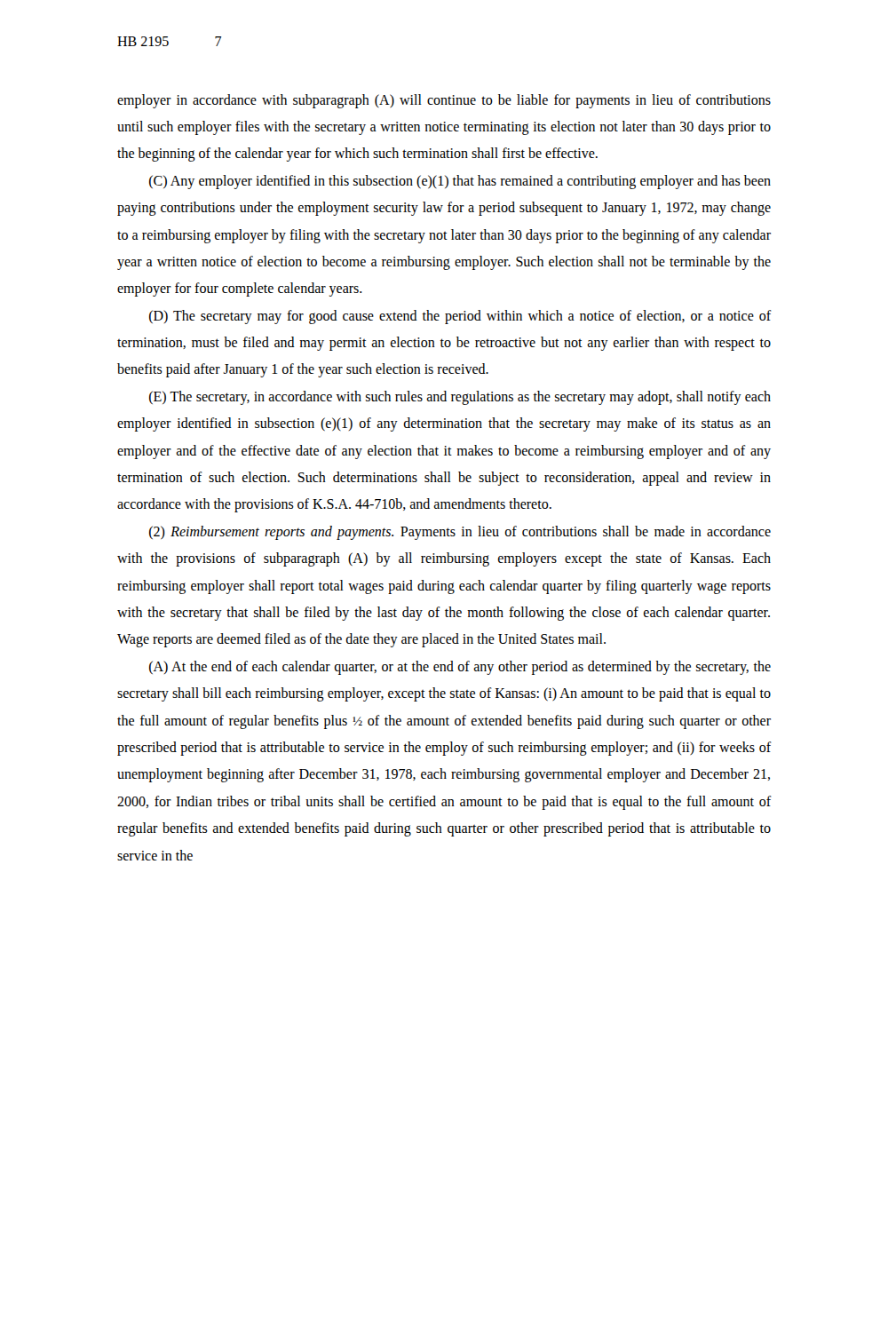HB 2195 7
employer in accordance with subparagraph (A) will continue to be liable for payments in lieu of contributions until such employer files with the secretary a written notice terminating its election not later than 30 days prior to the beginning of the calendar year for which such termination shall first be effective.
(C) Any employer identified in this subsection (e)(1) that has remained a contributing employer and has been paying contributions under the employment security law for a period subsequent to January 1, 1972, may change to a reimbursing employer by filing with the secretary not later than 30 days prior to the beginning of any calendar year a written notice of election to become a reimbursing employer. Such election shall not be terminable by the employer for four complete calendar years.
(D) The secretary may for good cause extend the period within which a notice of election, or a notice of termination, must be filed and may permit an election to be retroactive but not any earlier than with respect to benefits paid after January 1 of the year such election is received.
(E) The secretary, in accordance with such rules and regulations as the secretary may adopt, shall notify each employer identified in subsection (e)(1) of any determination that the secretary may make of its status as an employer and of the effective date of any election that it makes to become a reimbursing employer and of any termination of such election. Such determinations shall be subject to reconsideration, appeal and review in accordance with the provisions of K.S.A. 44-710b, and amendments thereto.
(2) Reimbursement reports and payments. Payments in lieu of contributions shall be made in accordance with the provisions of subparagraph (A) by all reimbursing employers except the state of Kansas. Each reimbursing employer shall report total wages paid during each calendar quarter by filing quarterly wage reports with the secretary that shall be filed by the last day of the month following the close of each calendar quarter. Wage reports are deemed filed as of the date they are placed in the United States mail.
(A) At the end of each calendar quarter, or at the end of any other period as determined by the secretary, the secretary shall bill each reimbursing employer, except the state of Kansas: (i) An amount to be paid that is equal to the full amount of regular benefits plus ½ of the amount of extended benefits paid during such quarter or other prescribed period that is attributable to service in the employ of such reimbursing employer; and (ii) for weeks of unemployment beginning after December 31, 1978, each reimbursing governmental employer and December 21, 2000, for Indian tribes or tribal units shall be certified an amount to be paid that is equal to the full amount of regular benefits and extended benefits paid during such quarter or other prescribed period that is attributable to service in the